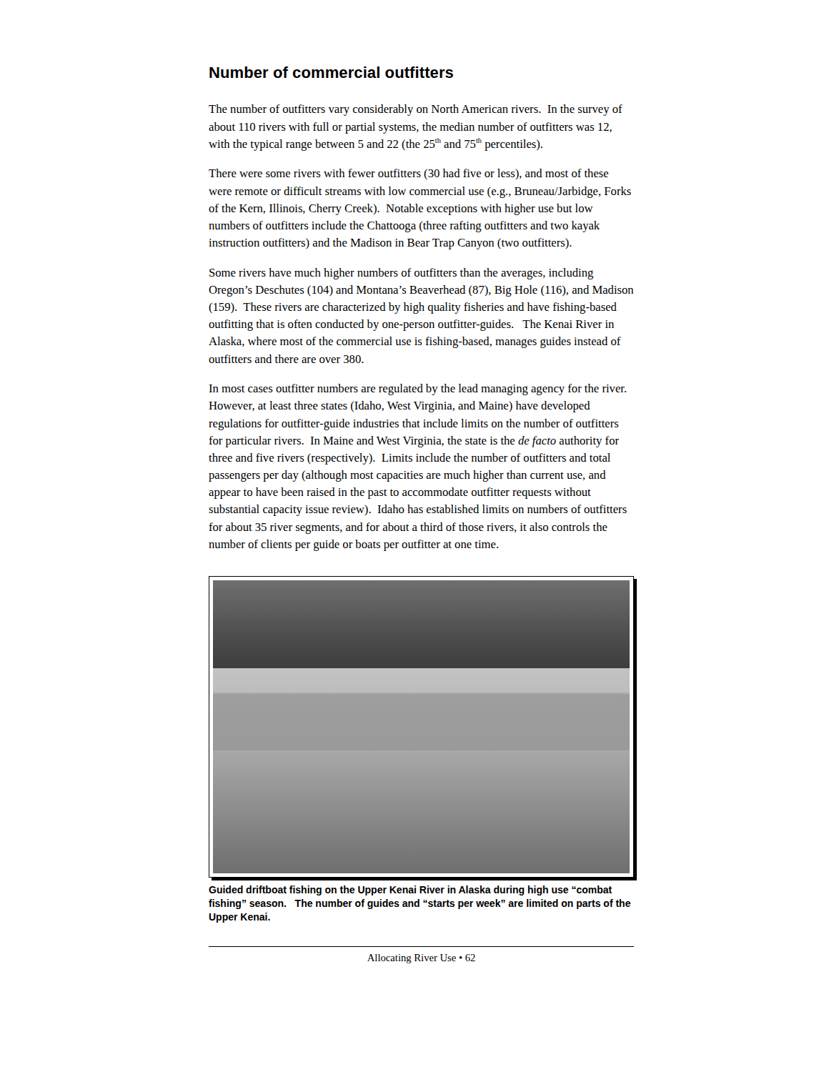Number of commercial outfitters
The number of outfitters vary considerably on North American rivers. In the survey of about 110 rivers with full or partial systems, the median number of outfitters was 12, with the typical range between 5 and 22 (the 25th and 75th percentiles).
There were some rivers with fewer outfitters (30 had five or less), and most of these were remote or difficult streams with low commercial use (e.g., Bruneau/Jarbidge, Forks of the Kern, Illinois, Cherry Creek). Notable exceptions with higher use but low numbers of outfitters include the Chattooga (three rafting outfitters and two kayak instruction outfitters) and the Madison in Bear Trap Canyon (two outfitters).
Some rivers have much higher numbers of outfitters than the averages, including Oregon’s Deschutes (104) and Montana’s Beaverhead (87), Big Hole (116), and Madison (159). These rivers are characterized by high quality fisheries and have fishing-based outfitting that is often conducted by one-person outfitter-guides. The Kenai River in Alaska, where most of the commercial use is fishing-based, manages guides instead of outfitters and there are over 380.
In most cases outfitter numbers are regulated by the lead managing agency for the river. However, at least three states (Idaho, West Virginia, and Maine) have developed regulations for outfitter-guide industries that include limits on the number of outfitters for particular rivers. In Maine and West Virginia, the state is the de facto authority for three and five rivers (respectively). Limits include the number of outfitters and total passengers per day (although most capacities are much higher than current use, and appear to have been raised in the past to accommodate outfitter requests without substantial capacity issue review). Idaho has established limits on numbers of outfitters for about 35 river segments, and for about a third of those rivers, it also controls the number of clients per guide or boats per outfitter at one time.
Guided driftboat fishing on the Upper Kenai River in Alaska during high use “combat fishing” season. The number of guides and “starts per week” are limited on parts of the Upper Kenai.
Allocating River Use • 62